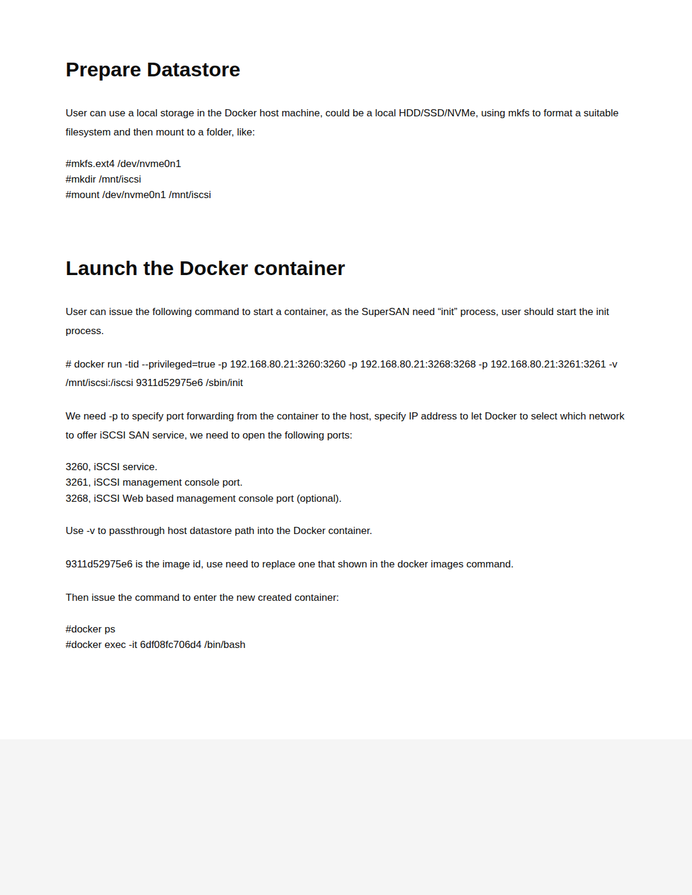Prepare Datastore
User can use a local storage in the Docker host machine, could be a local HDD/SSD/NVMe, using mkfs to format a suitable filesystem and then mount to a folder, like:
#mkfs.ext4 /dev/nvme0n1
#mkdir /mnt/iscsi
#mount /dev/nvme0n1 /mnt/iscsi
Launch the Docker container
User can issue the following command to start a container, as the SuperSAN need “init” process, user should start the init process.
# docker run -tid --privileged=true -p 192.168.80.21:3260:3260 -p 192.168.80.21:3268:3268 -p 192.168.80.21:3261:3261 -v /mnt/iscsi:/iscsi 9311d52975e6 /sbin/init
We need -p to specify port forwarding from the container to the host, specify IP address to let Docker to select which network to offer iSCSI SAN service, we need to open the following ports:
3260, iSCSI service.
3261, iSCSI management console port.
3268, iSCSI Web based management console port (optional).
Use -v to passthrough host datastore path into the Docker container.
9311d52975e6 is the image id, use need to replace one that shown in the docker images command.
Then issue the command to enter the new created container:
#docker ps
#docker exec -it 6df08fc706d4 /bin/bash